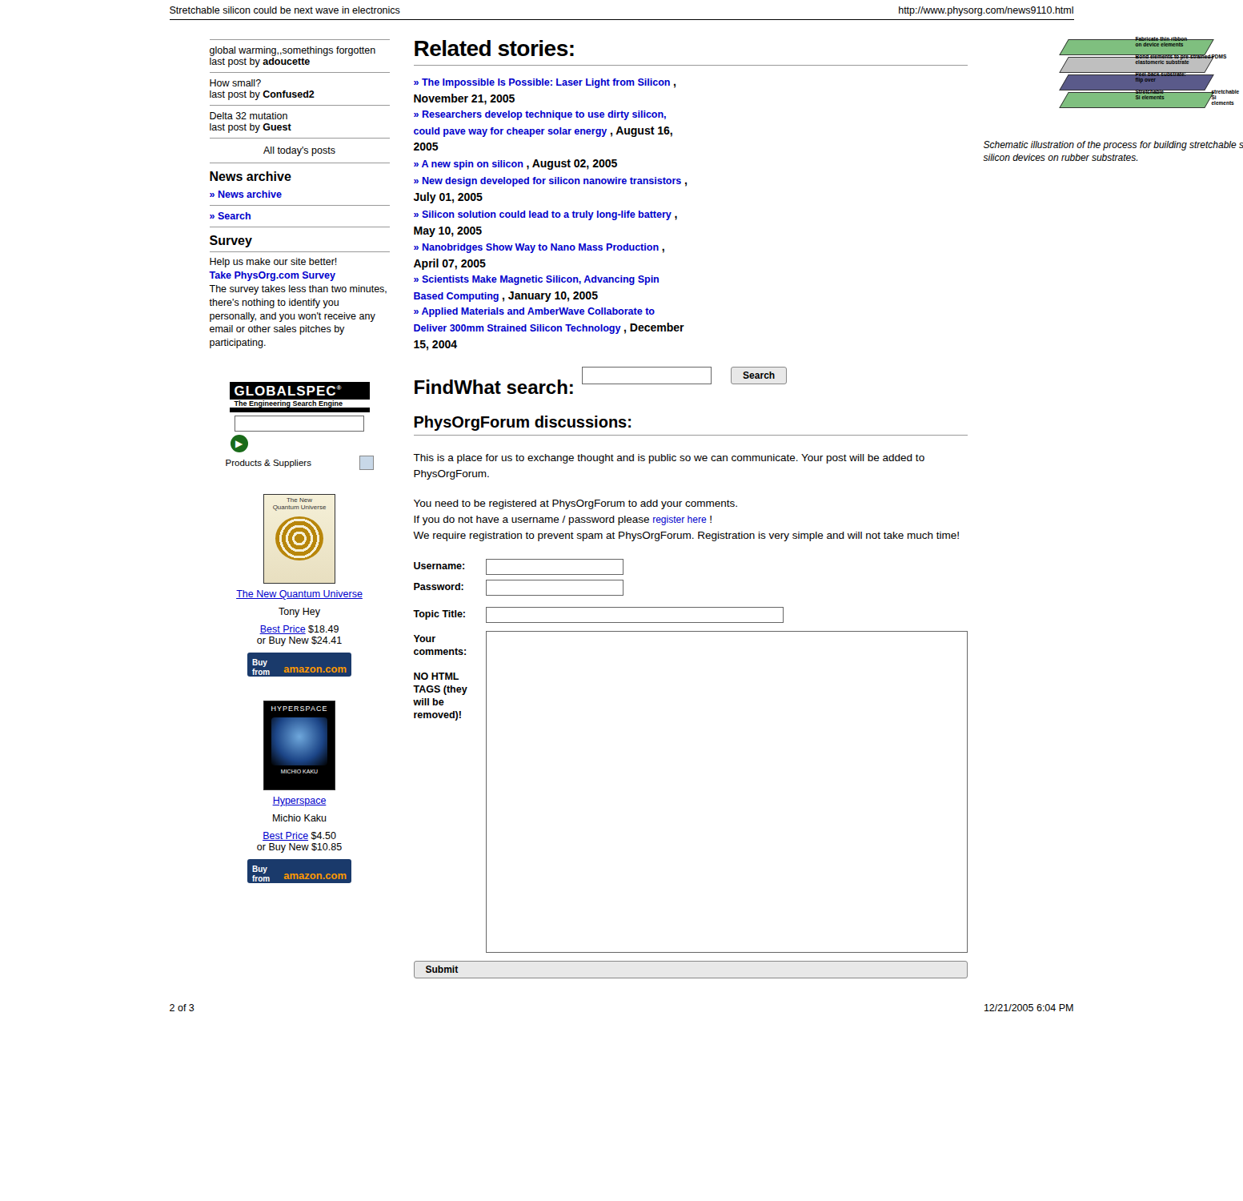Stretchable silicon could be next wave in electronics
http://www.physorg.com/news9110.html
global warming,,somethings forgotten last post by adoucette
How small? last post by Confused2
Delta 32 mutation last post by Guest
All today's posts
News archive
» News archive
» Search
Survey
Help us make our site better!
Take PhysOrg.com Survey
The survey takes less than two minutes, there's nothing to identify you personally, and you won't receive any email or other sales pitches by participating.
GLOBALSPEC®
The Engineering Search Engine
▶
Products & Suppliers
The New
Quantum Universe
The New Quantum Universe
Tony Hey
Best Price $18.49
or Buy New $24.41
Buy from amazon.com
HYPERSPACE
MICHIO KAKU
Hyperspace
Michio Kaku
Best Price $4.50
or Buy New $10.85
Buy from amazon.com
Related stories:
» The Impossible Is Possible: Laser Light from Silicon , November 21, 2005
» Researchers develop technique to use dirty silicon, could pave way for cheaper solar energy , August 16, 2005
» A new spin on silicon , August 02, 2005
» New design developed for silicon nanowire transistors , July 01, 2005
» Silicon solution could lead to a truly long-life battery , May 10, 2005
» Nanobridges Show Way to Nano Mass Production , April 07, 2005
» Scientists Make Magnetic Silicon, Advancing Spin Based Computing , January 10, 2005
» Applied Materials and AmberWave Collaborate to Deliver 300mm Strained Silicon Technology , December 15, 2004
FindWhat search:
Search
PhysOrgForum discussions:
This is a place for us to exchange thought and is public so we can communicate. Your post will be added to PhysOrgForum.
You need to be registered at PhysOrgForum to add your comments.
If you do not have a username / password please register here !
We require registration to prevent spam at PhysOrgForum. Registration is very simple and will not take much time!
Username:
Password:
Topic Title:
Your comments: NO HTML TAGS (they will be removed)!
Submit
Fabricate thin ribbon
on device elements
Bond elements to pre-strained
elastomeric substrate
Peel back substrate:
flip over
Stretchable
Si elements
PDMS
stretchable
Si elements
Schematic illustration of the process for building stretchable single crystal silicon devices on rubber substrates.
2 of 3
12/21/2005 6:04 PM